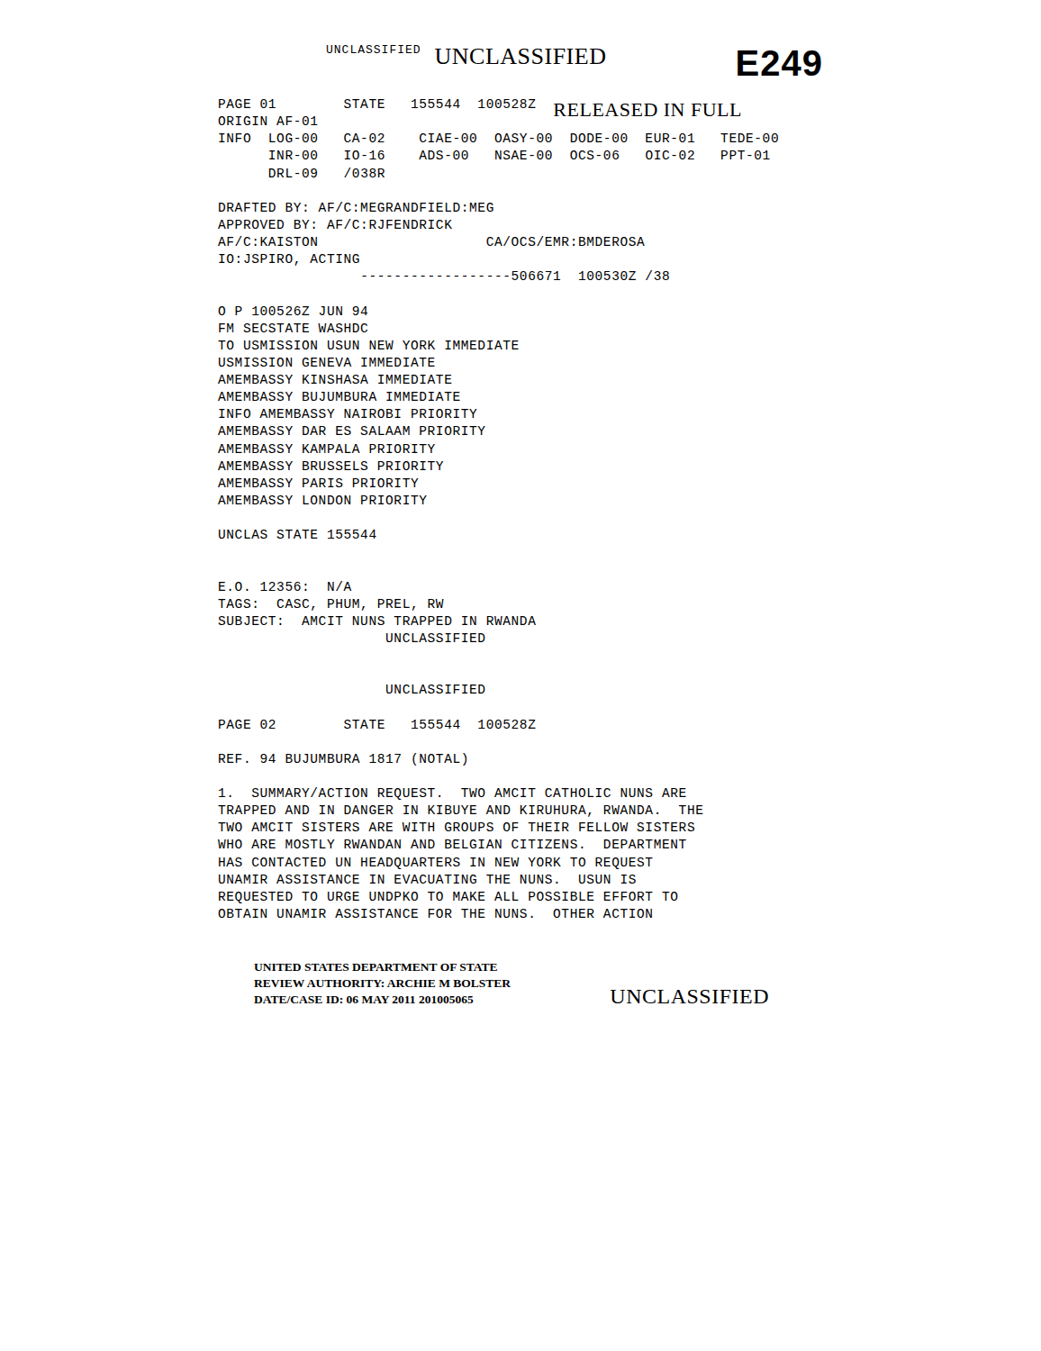UNCLASSIFIED
UNCLASSIFIED
E249
PAGE 01        STATE   155544  100528Z
ORIGIN AF-01
RELEASED IN FULL
INFO  LOG-00   CA-02    CIAE-00  OASY-00  DODE-00  EUR-01   TEDE-00
      INR-00   IO-16    ADS-00   NSAE-00  OCS-06   OIC-02   PPT-01
      DRL-09   /038R

DRAFTED BY: AF/C:MEGRANDFIELD:MEG
APPROVED BY: AF/C:RJFENDRICK
AF/C:KAISTON                    CA/OCS/EMR:BMDEROSA
IO:JSPIRO, ACTING
                 ------------------506671  100530Z /38

O P 100526Z JUN 94
FM SECSTATE WASHDC
TO USMISSION USUN NEW YORK IMMEDIATE
USMISSION GENEVA IMMEDIATE
AMEMBASSY KINSHASA IMMEDIATE
AMEMBASSY BUJUMBURA IMMEDIATE
INFO AMEMBASSY NAIROBI PRIORITY
AMEMBASSY DAR ES SALAAM PRIORITY
AMEMBASSY KAMPALA PRIORITY
AMEMBASSY BRUSSELS PRIORITY
AMEMBASSY PARIS PRIORITY
AMEMBASSY LONDON PRIORITY

UNCLAS STATE 155544


E.O. 12356:  N/A
TAGS:  CASC, PHUM, PREL, RW
SUBJECT:  AMCIT NUNS TRAPPED IN RWANDA
                    UNCLASSIFIED


                    UNCLASSIFIED

PAGE 02        STATE   155544  100528Z

REF. 94 BUJUMBURA 1817 (NOTAL)

1.  SUMMARY/ACTION REQUEST.  TWO AMCIT CATHOLIC NUNS ARE
TRAPPED AND IN DANGER IN KIBUYE AND KIRUHURA, RWANDA.  THE
TWO AMCIT SISTERS ARE WITH GROUPS OF THEIR FELLOW SISTERS
WHO ARE MOSTLY RWANDAN AND BELGIAN CITIZENS.  DEPARTMENT
HAS CONTACTED UN HEADQUARTERS IN NEW YORK TO REQUEST
UNAMIR ASSISTANCE IN EVACUATING THE NUNS.  USUN IS
REQUESTED TO URGE UNDPKO TO MAKE ALL POSSIBLE EFFORT TO
OBTAIN UNAMIR ASSISTANCE FOR THE NUNS.  OTHER ACTION
UNITED STATES DEPARTMENT OF STATE
REVIEW AUTHORITY: ARCHIE M BOLSTER
DATE/CASE ID: 06 MAY 2011 201005065
UNCLASSIFIED